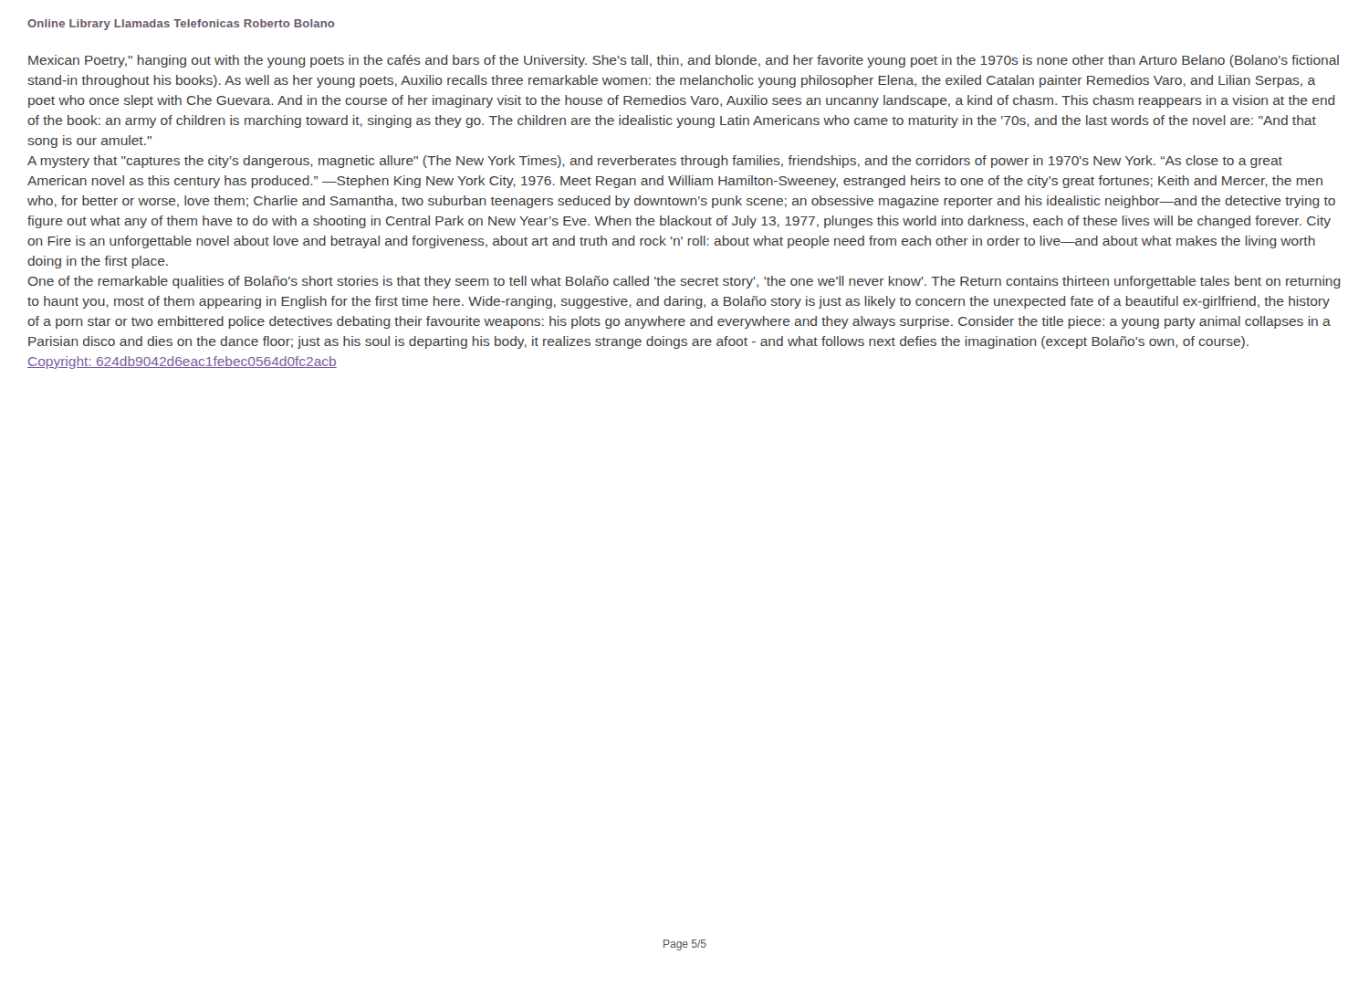Online Library Llamadas Telefonicas Roberto Bolano
Mexican Poetry," hanging out with the young poets in the cafés and bars of the University. She's tall, thin, and blonde, and her favorite young poet in the 1970s is none other than Arturo Belano (Bolano's fictional stand-in throughout his books). As well as her young poets, Auxilio recalls three remarkable women: the melancholic young philosopher Elena, the exiled Catalan painter Remedios Varo, and Lilian Serpas, a poet who once slept with Che Guevara. And in the course of her imaginary visit to the house of Remedios Varo, Auxilio sees an uncanny landscape, a kind of chasm. This chasm reappears in a vision at the end of the book: an army of children is marching toward it, singing as they go. The children are the idealistic young Latin Americans who came to maturity in the '70s, and the last words of the novel are: "And that song is our amulet."
A mystery that "captures the city’s dangerous, magnetic allure" (The New York Times), and reverberates through families, friendships, and the corridors of power in 1970's New York. “As close to a great American novel as this century has produced.” —Stephen King New York City, 1976. Meet Regan and William Hamilton-Sweeney, estranged heirs to one of the city’s great fortunes; Keith and Mercer, the men who, for better or worse, love them; Charlie and Samantha, two suburban teenagers seduced by downtown’s punk scene; an obsessive magazine reporter and his idealistic neighbor—and the detective trying to figure out what any of them have to do with a shooting in Central Park on New Year’s Eve. When the blackout of July 13, 1977, plunges this world into darkness, each of these lives will be changed forever. City on Fire is an unforgettable novel about love and betrayal and forgiveness, about art and truth and rock 'n' roll: about what people need from each other in order to live—and about what makes the living worth doing in the first place.
One of the remarkable qualities of Bolaño's short stories is that they seem to tell what Bolaño called 'the secret story', 'the one we'll never know'. The Return contains thirteen unforgettable tales bent on returning to haunt you, most of them appearing in English for the first time here. Wide-ranging, suggestive, and daring, a Bolaño story is just as likely to concern the unexpected fate of a beautiful ex-girlfriend, the history of a porn star or two embittered police detectives debating their favourite weapons: his plots go anywhere and everywhere and they always surprise. Consider the title piece: a young party animal collapses in a Parisian disco and dies on the dance floor; just as his soul is departing his body, it realizes strange doings are afoot - and what follows next defies the imagination (except Bolaño's own, of course).
Copyright: 624db9042d6eac1febec0564d0fc2acb
Page 5/5